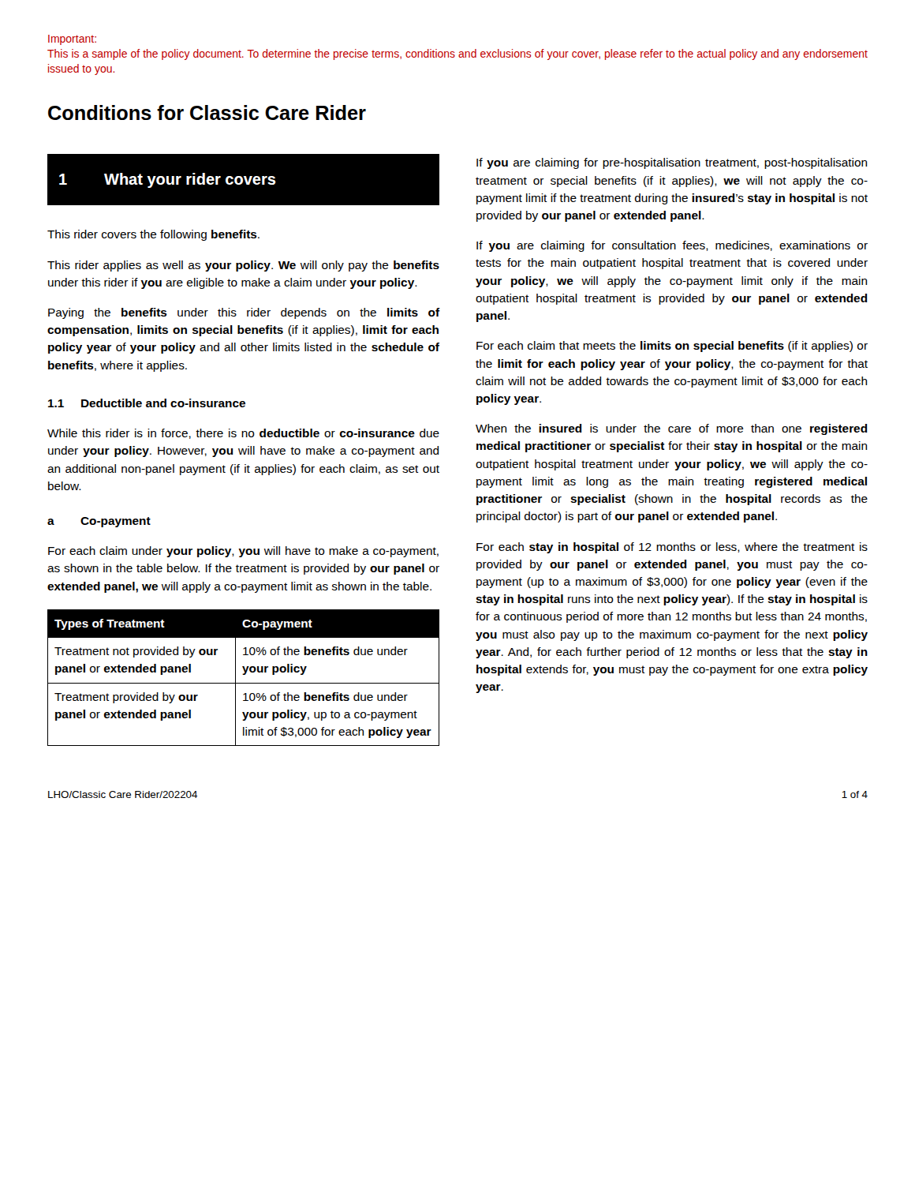Important:
This is a sample of the policy document. To determine the precise terms, conditions and exclusions of your cover, please refer to the actual policy and any endorsement issued to you.
Conditions for Classic Care Rider
1 What your rider covers
This rider covers the following benefits.
This rider applies as well as your policy. We will only pay the benefits under this rider if you are eligible to make a claim under your policy.
Paying the benefits under this rider depends on the limits of compensation, limits on special benefits (if it applies), limit for each policy year of your policy and all other limits listed in the schedule of benefits, where it applies.
1.1 Deductible and co-insurance
While this rider is in force, there is no deductible or co-insurance due under your policy. However, you will have to make a co-payment and an additional non-panel payment (if it applies) for each claim, as set out below.
a Co-payment
For each claim under your policy, you will have to make a co-payment, as shown in the table below. If the treatment is provided by our panel or extended panel, we will apply a co-payment limit as shown in the table.
| Types of Treatment | Co-payment |
| --- | --- |
| Treatment not provided by our panel or extended panel | 10% of the benefits due under your policy |
| Treatment provided by our panel or extended panel | 10% of the benefits due under your policy , up to a co-payment limit of $3,000 for each policy year |
If you are claiming for pre-hospitalisation treatment, post-hospitalisation treatment or special benefits (if it applies), we will not apply the co-payment limit if the treatment during the insured’s stay in hospital is not provided by our panel or extended panel.
If you are claiming for consultation fees, medicines, examinations or tests for the main outpatient hospital treatment that is covered under your policy, we will apply the co-payment limit only if the main outpatient hospital treatment is provided by our panel or extended panel.
For each claim that meets the limits on special benefits (if it applies) or the limit for each policy year of your policy, the co-payment for that claim will not be added towards the co-payment limit of $3,000 for each policy year.
When the insured is under the care of more than one registered medical practitioner or specialist for their stay in hospital or the main outpatient hospital treatment under your policy, we will apply the co-payment limit as long as the main treating registered medical practitioner or specialist (shown in the hospital records as the principal doctor) is part of our panel or extended panel.
For each stay in hospital of 12 months or less, where the treatment is provided by our panel or extended panel, you must pay the co-payment (up to a maximum of $3,000) for one policy year (even if the stay in hospital runs into the next policy year). If the stay in hospital is for a continuous period of more than 12 months but less than 24 months, you must also pay up to the maximum co-payment for the next policy year. And, for each further period of 12 months or less that the stay in hospital extends for, you must pay the co-payment for one extra policy year.
LHO/Classic Care Rider/202204 1 of 4